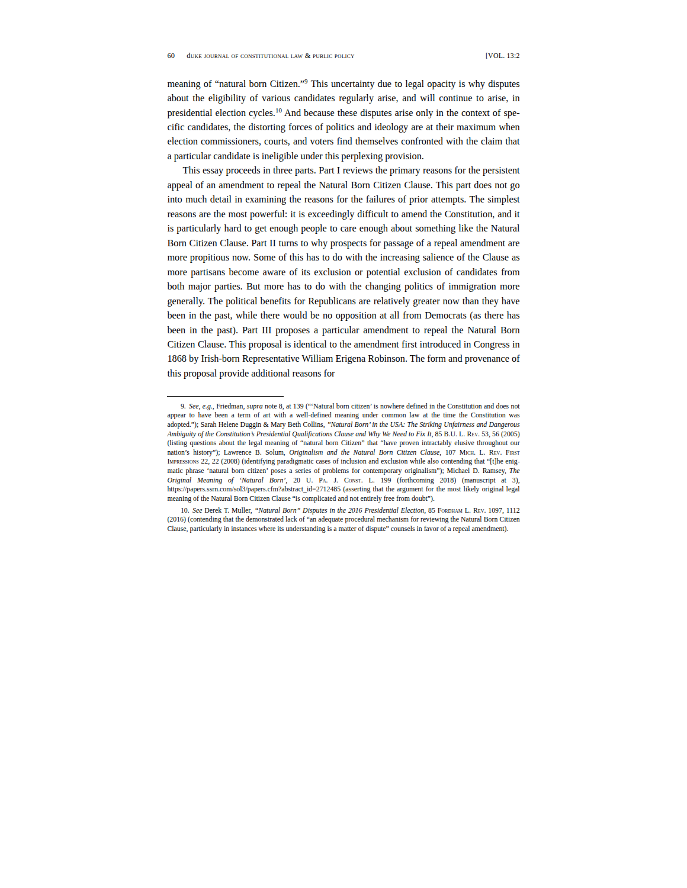60 Duke Journal of Constitutional Law & Public Policy [VOL. 13:2
meaning of “natural born Citizen.”9 This uncertainty due to legal opacity is why disputes about the eligibility of various candidates regularly arise, and will continue to arise, in presidential election cycles.10 And because these disputes arise only in the context of specific candidates, the distorting forces of politics and ideology are at their maximum when election commissioners, courts, and voters find themselves confronted with the claim that a particular candidate is ineligible under this perplexing provision.
This essay proceeds in three parts. Part I reviews the primary reasons for the persistent appeal of an amendment to repeal the Natural Born Citizen Clause. This part does not go into much detail in examining the reasons for the failures of prior attempts. The simplest reasons are the most powerful: it is exceedingly difficult to amend the Constitution, and it is particularly hard to get enough people to care enough about something like the Natural Born Citizen Clause. Part II turns to why prospects for passage of a repeal amendment are more propitious now. Some of this has to do with the increasing salience of the Clause as more partisans become aware of its exclusion or potential exclusion of candidates from both major parties. But more has to do with the changing politics of immigration more generally. The political benefits for Republicans are relatively greater now than they have been in the past, while there would be no opposition at all from Democrats (as there has been in the past). Part III proposes a particular amendment to repeal the Natural Born Citizen Clause. This proposal is identical to the amendment first introduced in Congress in 1868 by Irish-born Representative William Erigena Robinson. The form and provenance of this proposal provide additional reasons for
9. See, e.g., Friedman, supra note 8, at 139 (“‘Natural born citizen’ is nowhere defined in the Constitution and does not appear to have been a term of art with a well-defined meaning under common law at the time the Constitution was adopted.”); Sarah Helene Duggin & Mary Beth Collins, ’’Natural Born’ in the USA: The Striking Unfairness and Dangerous Ambiguity of the Constitution’s Presidential Qualifications Clause and Why We Need to Fix It, 85 B.U. L. Rev. 53, 56 (2005) (listing questions about the legal meaning of “natural born Citizen” that “have proven intractably elusive throughout our nation’s history”); Lawrence B. Solum, Originalism and the Natural Born Citizen Clause, 107 Mich. L. Rev. First Impressions 22, 22 (2008) (identifying paradigmatic cases of inclusion and exclusion while also contending that “[t]he enigmatic phrase ‘natural born citizen’ poses a series of problems for contemporary originalism”); Michael D. Ramsey, The Original Meaning of ‘Natural Born’, 20 U. Pa. J. Const. L. 199 (forthcoming 2018) (manuscript at 3), https://papers.ssrn.com/sol3/papers.cfm?abstract_id=2712485 (asserting that the argument for the most likely original legal meaning of the Natural Born Citizen Clause “is complicated and not entirely free from doubt”).
10. See Derek T. Muller, “Natural Born” Disputes in the 2016 Presidential Election, 85 Fordham L. Rev. 1097, 1112 (2016) (contending that the demonstrated lack of “an adequate procedural mechanism for reviewing the Natural Born Citizen Clause, particularly in instances where its understanding is a matter of dispute” counsels in favor of a repeal amendment).